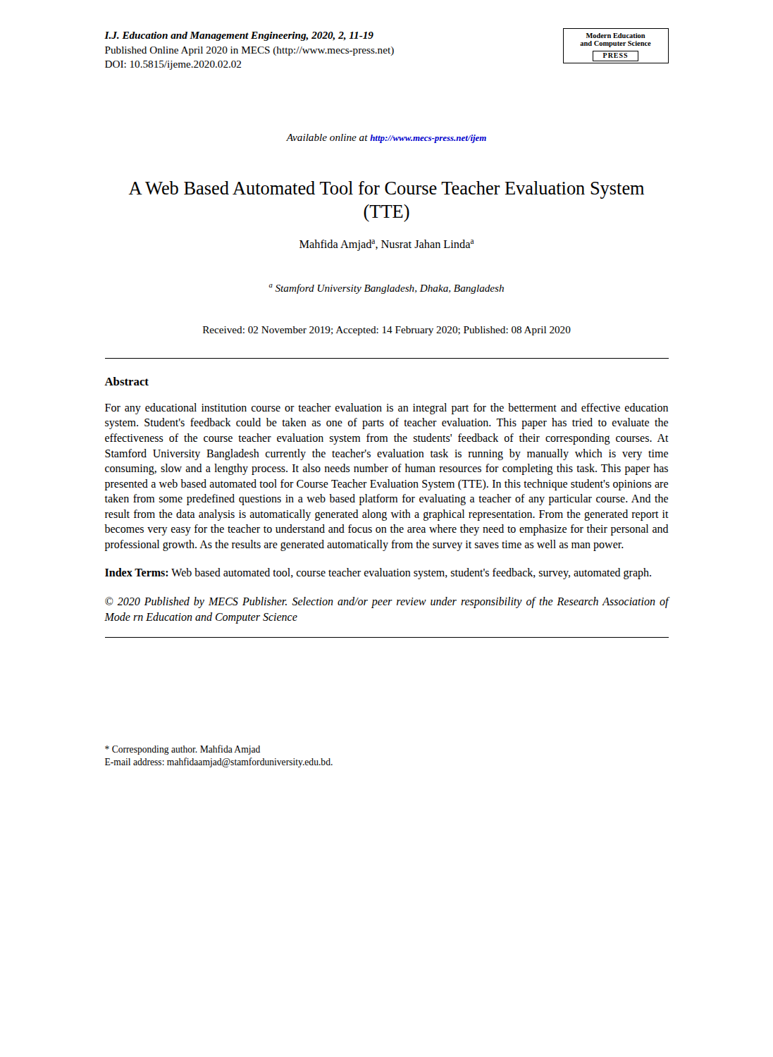I.J. Education and Management Engineering, 2020, 2, 11-19
Published Online April 2020 in MECS (http://www.mecs-press.net)
DOI: 10.5815/ijeme.2020.02.02
Modern Education
and Computer Science PRESS
Available online at http://www.mecs-press.net/ijem
A Web Based Automated Tool for Course Teacher Evaluation System (TTE)
Mahfida Amjada, Nusrat Jahan Lindaa
a Stamford University Bangladesh, Dhaka, Bangladesh
Received: 02 November 2019; Accepted: 14 February 2020; Published: 08 April 2020
Abstract
For any educational institution course or teacher evaluation is an integral part for the betterment and effective education system. Student's feedback could be taken as one of parts of teacher evaluation. This paper has tried to evaluate the effectiveness of the course teacher evaluation system from the students' feedback of their corresponding courses. At Stamford University Bangladesh currently the teacher's evaluation task is running by manually which is very time consuming, slow and a lengthy process. It also needs number of human resources for completing this task. This paper has presented a web based automated tool for Course Teacher Evaluation System (TTE). In this technique student's opinions are taken from some predefined questions in a web based platform for evaluating a teacher of any particular course. And the result from the data analysis is automatically generated along with a graphical representation. From the generated report it becomes very easy for the teacher to understand and focus on the area where they need to emphasize for their personal and professional growth. As the results are generated automatically from the survey it saves time as well as man power.
Index Terms: Web based automated tool, course teacher evaluation system, student's feedback, survey, automated graph.
© 2020 Published by MECS Publisher. Selection and/or peer review under responsibility of the Research Association of Mode rn Education and Computer Science
* Corresponding author. Mahfida Amjad
E-mail address: mahfidaamjad@stamforduniversity.edu.bd.